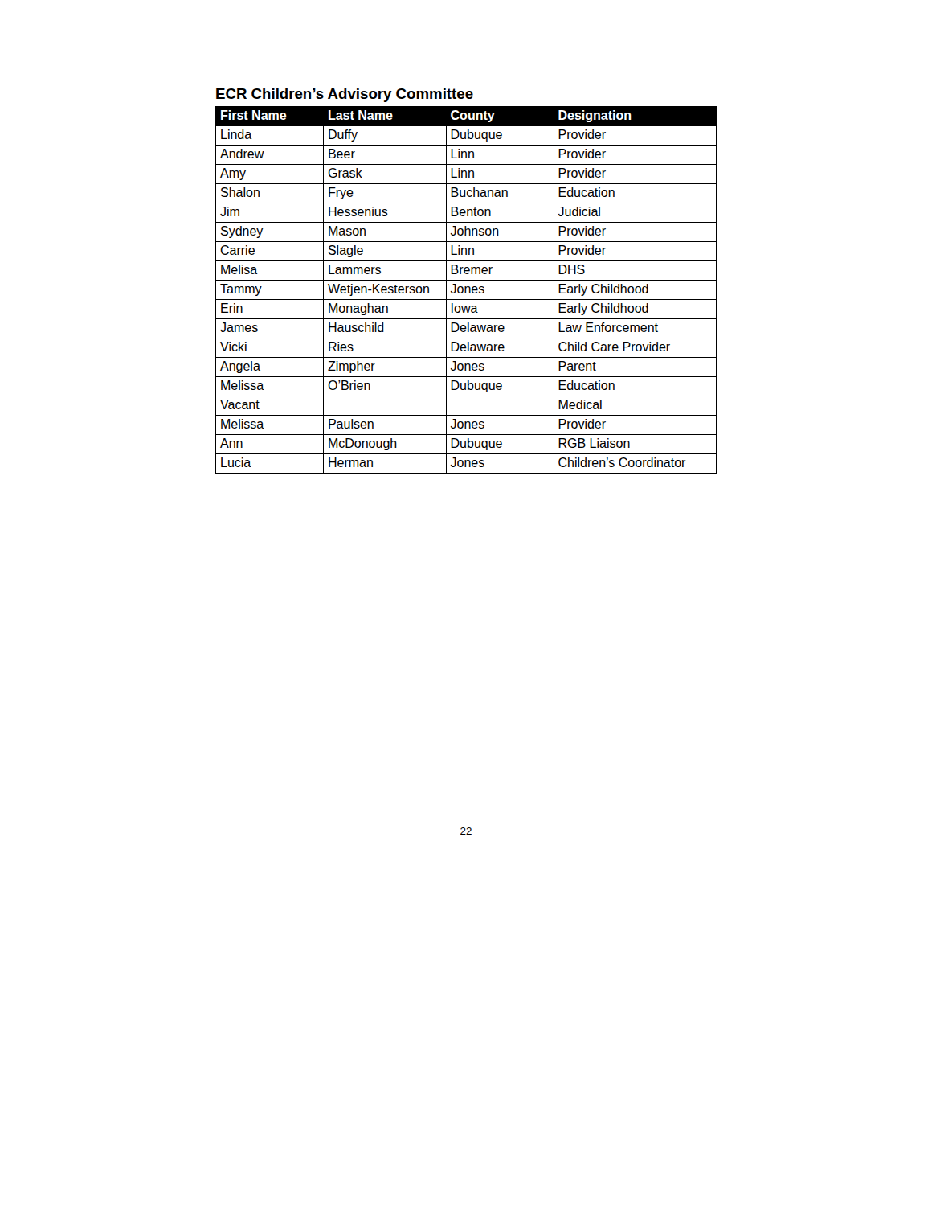ECR Children’s Advisory Committee
| First Name | Last Name | County | Designation |
| --- | --- | --- | --- |
| Linda | Duffy | Dubuque | Provider |
| Andrew | Beer | Linn | Provider |
| Amy | Grask | Linn | Provider |
| Shalon | Frye | Buchanan | Education |
| Jim | Hessenius | Benton | Judicial |
| Sydney | Mason | Johnson | Provider |
| Carrie | Slagle | Linn | Provider |
| Melisa | Lammers | Bremer | DHS |
| Tammy | Wetjen-Kesterson | Jones | Early Childhood |
| Erin | Monaghan | Iowa | Early Childhood |
| James | Hauschild | Delaware | Law Enforcement |
| Vicki | Ries | Delaware | Child Care Provider |
| Angela | Zimpher | Jones | Parent |
| Melissa | O’Brien | Dubuque | Education |
| Vacant | | | Medical |
| Melissa | Paulsen | Jones | Provider |
| Ann | McDonough | Dubuque | RGB Liaison |
| Lucia | Herman | Jones | Children’s Coordinator |
22